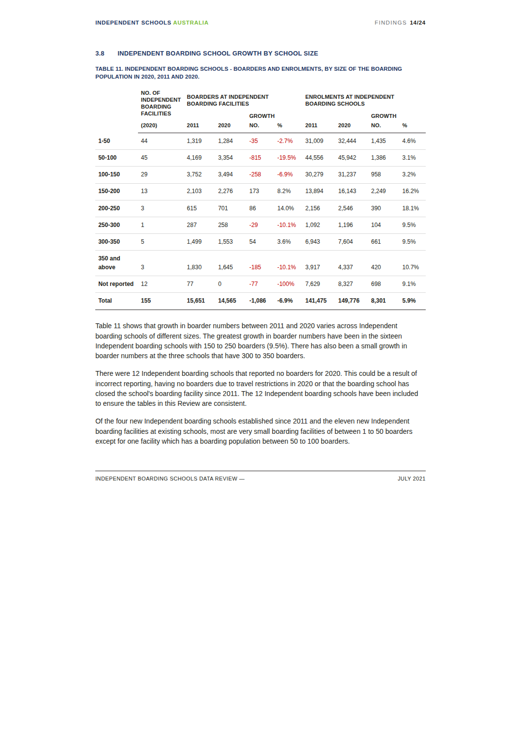INDEPENDENT SCHOOLS AUSTRALIA
FINDINGS 14/24
3.8 INDEPENDENT BOARDING SCHOOL GROWTH BY SCHOOL SIZE
Table 11. Independent boarding schools - boarders and enrolments, by size of the boarding population in 2020, 2011 and 2020.
| | No. of Independent boarding facilities | Boarders at Independent boarding facilities | Enrolments at Independent boarding schools |
| --- | --- | --- | --- |
| | Growth | | Growth |
| (2020) | 2011 | 2020 | No. | % | 2011 | 2020 | No. | % |
| 1-50 | 44 | 1,319 | 1,284 | -35 | -2.7% | 31,009 | 32,444 | 1,435 | 4.6% |
| 50-100 | 45 | 4,169 | 3,354 | -815 | -19.5% | 44,556 | 45,942 | 1,386 | 3.1% |
| 100-150 | 29 | 3,752 | 3,494 | -258 | -6.9% | 30,279 | 31,237 | 958 | 3.2% |
| 150-200 | 13 | 2,103 | 2,276 | 173 | 8.2% | 13,894 | 16,143 | 2,249 | 16.2% |
| 200-250 | 3 | 615 | 701 | 86 | 14.0% | 2,156 | 2,546 | 390 | 18.1% |
| 250-300 | 1 | 287 | 258 | -29 | -10.1% | 1,092 | 1,196 | 104 | 9.5% |
| 300-350 | 5 | 1,499 | 1,553 | 54 | 3.6% | 6,943 | 7,604 | 661 | 9.5% |
| 350 and above | 3 | 1,830 | 1,645 | -185 | -10.1% | 3,917 | 4,337 | 420 | 10.7% |
| Not reported | 12 | 77 | 0 | -77 | -100% | 7,629 | 8,327 | 698 | 9.1% |
| Total | 155 | 15,651 | 14,565 | -1,086 | -6.9% | 141,475 | 149,776 | 8,301 | 5.9% |
Table 11 shows that growth in boarder numbers between 2011 and 2020 varies across Independent boarding schools of different sizes. The greatest growth in boarder numbers have been in the sixteen Independent boarding schools with 150 to 250 boarders (9.5%). There has also been a small growth in boarder numbers at the three schools that have 300 to 350 boarders.
There were 12 Independent boarding schools that reported no boarders for 2020. This could be a result of incorrect reporting, having no boarders due to travel restrictions in 2020 or that the boarding school has closed the school's boarding facility since 2011. The 12 Independent boarding schools have been included to ensure the tables in this Review are consistent.
Of the four new Independent boarding schools established since 2011 and the eleven new Independent boarding facilities at existing schools, most are very small boarding facilities of between 1 to 50 boarders except for one facility which has a boarding population between 50 to 100 boarders.
Independent Boarding Schools Data Review —
July 2021